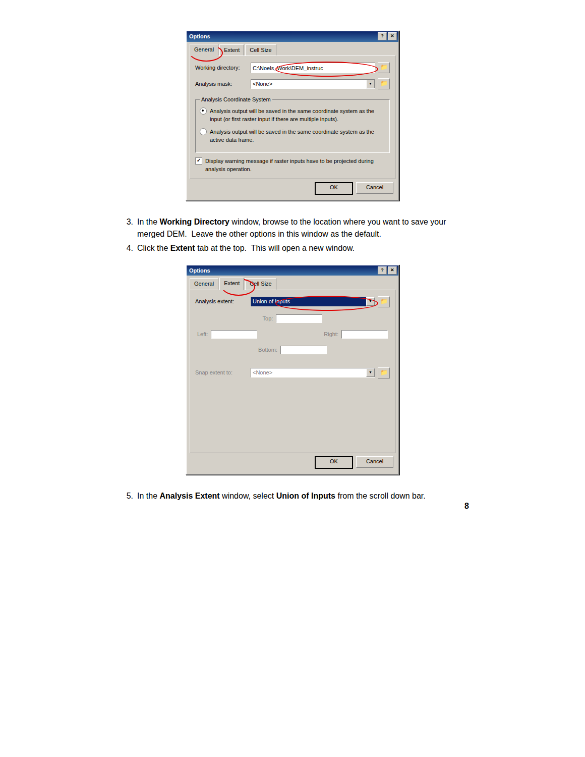Options ? ✕
General
Extent
Cell Size
Working directory:
C:\Noels_Work\DEM_instruc
📁
Analysis mask:
<None> ▼
📁
Analysis Coordinate System
Analysis output will be saved in the same coordinate system as the input (or first raster input if there are multiple inputs).
Analysis output will be saved in the same coordinate system as the active data frame.
✓ Display warning message if raster inputs have to be projected during analysis operation.
OK
Cancel
3. In the Working Directory window, browse to the location where you want to save your merged DEM. Leave the other options in this window as the default.
4. Click the Extent tab at the top. This will open a new window.
Options ? ✕
General
Extent
Cell Size
Analysis extent:
Union of Inputs ▼
📁
Top:
Left: Right:
Bottom:
Snap extent to:
<None> ▼
📁
OK
Cancel
5. In the Analysis Extent window, select Union of Inputs from the scroll down bar.
8